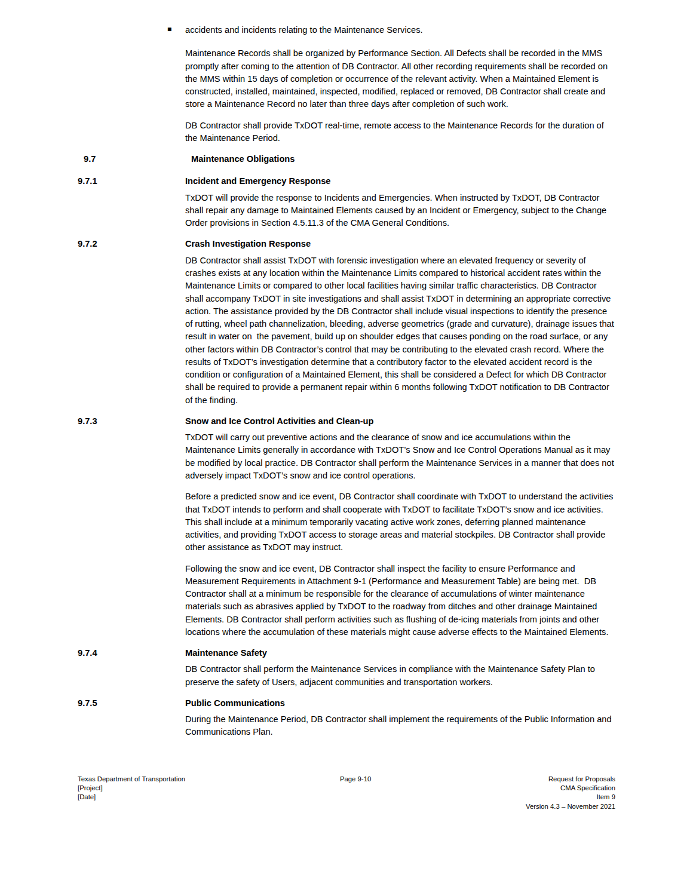■ accidents and incidents relating to the Maintenance Services.
Maintenance Records shall be organized by Performance Section. All Defects shall be recorded in the MMS promptly after coming to the attention of DB Contractor. All other recording requirements shall be recorded on the MMS within 15 days of completion or occurrence of the relevant activity. When a Maintained Element is constructed, installed, maintained, inspected, modified, replaced or removed, DB Contractor shall create and store a Maintenance Record no later than three days after completion of such work.
DB Contractor shall provide TxDOT real-time, remote access to the Maintenance Records for the duration of the Maintenance Period.
9.7
Maintenance Obligations
9.7.1
Incident and Emergency Response
TxDOT will provide the response to Incidents and Emergencies. When instructed by TxDOT, DB Contractor shall repair any damage to Maintained Elements caused by an Incident or Emergency, subject to the Change Order provisions in Section 4.5.11.3 of the CMA General Conditions.
9.7.2
Crash Investigation Response
DB Contractor shall assist TxDOT with forensic investigation where an elevated frequency or severity of crashes exists at any location within the Maintenance Limits compared to historical accident rates within the Maintenance Limits or compared to other local facilities having similar traffic characteristics. DB Contractor shall accompany TxDOT in site investigations and shall assist TxDOT in determining an appropriate corrective action. The assistance provided by the DB Contractor shall include visual inspections to identify the presence of rutting, wheel path channelization, bleeding, adverse geometrics (grade and curvature), drainage issues that result in water on the pavement, build up on shoulder edges that causes ponding on the road surface, or any other factors within DB Contractor’s control that may be contributing to the elevated crash record. Where the results of TxDOT’s investigation determine that a contributory factor to the elevated accident record is the condition or configuration of a Maintained Element, this shall be considered a Defect for which DB Contractor shall be required to provide a permanent repair within 6 months following TxDOT notification to DB Contractor of the finding.
9.7.3
Snow and Ice Control Activities and Clean-up
TxDOT will carry out preventive actions and the clearance of snow and ice accumulations within the Maintenance Limits generally in accordance with TxDOT’s Snow and Ice Control Operations Manual as it may be modified by local practice. DB Contractor shall perform the Maintenance Services in a manner that does not adversely impact TxDOT’s snow and ice control operations.
Before a predicted snow and ice event, DB Contractor shall coordinate with TxDOT to understand the activities that TxDOT intends to perform and shall cooperate with TxDOT to facilitate TxDOT’s snow and ice activities. This shall include at a minimum temporarily vacating active work zones, deferring planned maintenance activities, and providing TxDOT access to storage areas and material stockpiles. DB Contractor shall provide other assistance as TxDOT may instruct.
Following the snow and ice event, DB Contractor shall inspect the facility to ensure Performance and Measurement Requirements in Attachment 9-1 (Performance and Measurement Table) are being met. DB Contractor shall at a minimum be responsible for the clearance of accumulations of winter maintenance materials such as abrasives applied by TxDOT to the roadway from ditches and other drainage Maintained Elements. DB Contractor shall perform activities such as flushing of de-icing materials from joints and other locations where the accumulation of these materials might cause adverse effects to the Maintained Elements.
9.7.4
Maintenance Safety
DB Contractor shall perform the Maintenance Services in compliance with the Maintenance Safety Plan to preserve the safety of Users, adjacent communities and transportation workers.
9.7.5
Public Communications
During the Maintenance Period, DB Contractor shall implement the requirements of the Public Information and Communications Plan.
Texas Department of Transportation
[Project]
[Date]
Page 9-10
Request for Proposals
CMA Specification
Item 9
Version 4.3 – November 2021